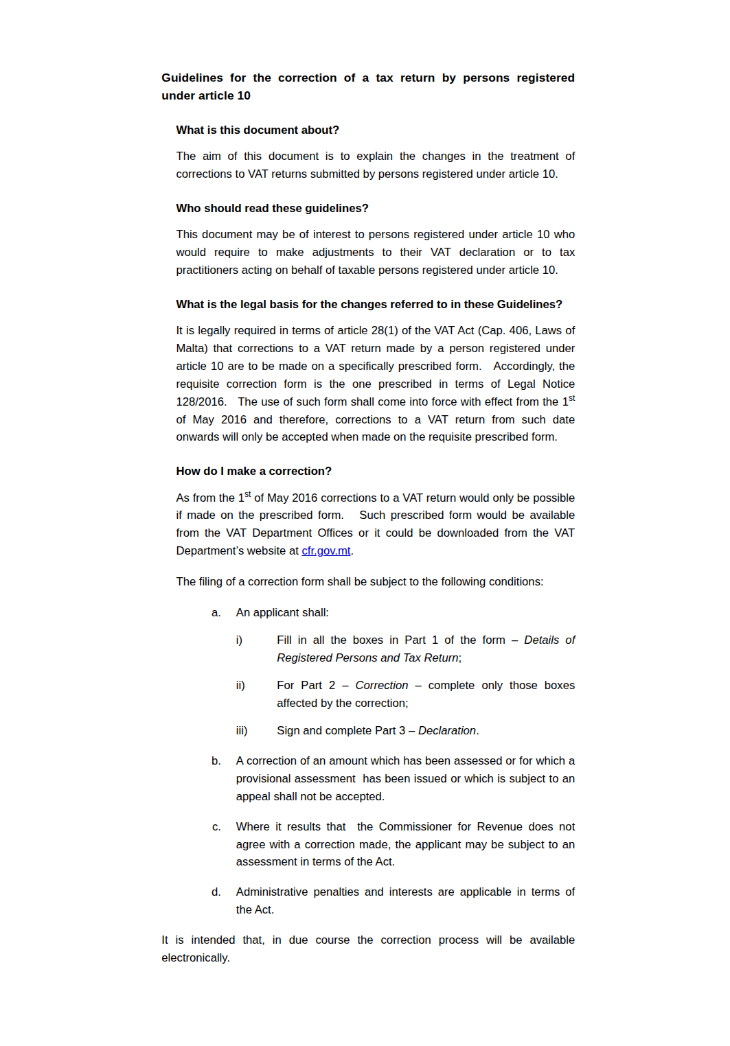Guidelines for the correction of a tax return by persons registered under article 10
What is this document about?
The aim of this document is to explain the changes in the treatment of corrections to VAT returns submitted by persons registered under article 10.
Who should read these guidelines?
This document may be of interest to persons registered under article 10 who would require to make adjustments to their VAT declaration or to tax practitioners acting on behalf of taxable persons registered under article 10.
What is the legal basis for the changes referred to in these Guidelines?
It is legally required in terms of article 28(1) of the VAT Act (Cap. 406, Laws of Malta) that corrections to a VAT return made by a person registered under article 10 are to be made on a specifically prescribed form. Accordingly, the requisite correction form is the one prescribed in terms of Legal Notice 128/2016. The use of such form shall come into force with effect from the 1st of May 2016 and therefore, corrections to a VAT return from such date onwards will only be accepted when made on the requisite prescribed form.
How do I make a correction?
As from the 1st of May 2016 corrections to a VAT return would only be possible if made on the prescribed form. Such prescribed form would be available from the VAT Department Offices or it could be downloaded from the VAT Department’s website at cfr.gov.mt.
The filing of a correction form shall be subject to the following conditions:
An applicant shall:
i) Fill in all the boxes in Part 1 of the form – Details of Registered Persons and Tax Return;
ii) For Part 2 – Correction – complete only those boxes affected by the correction;
iii) Sign and complete Part 3 – Declaration.
A correction of an amount which has been assessed or for which a provisional assessment has been issued or which is subject to an appeal shall not be accepted.
Where it results that the Commissioner for Revenue does not agree with a correction made, the applicant may be subject to an assessment in terms of the Act.
Administrative penalties and interests are applicable in terms of the Act.
It is intended that, in due course the correction process will be available electronically.